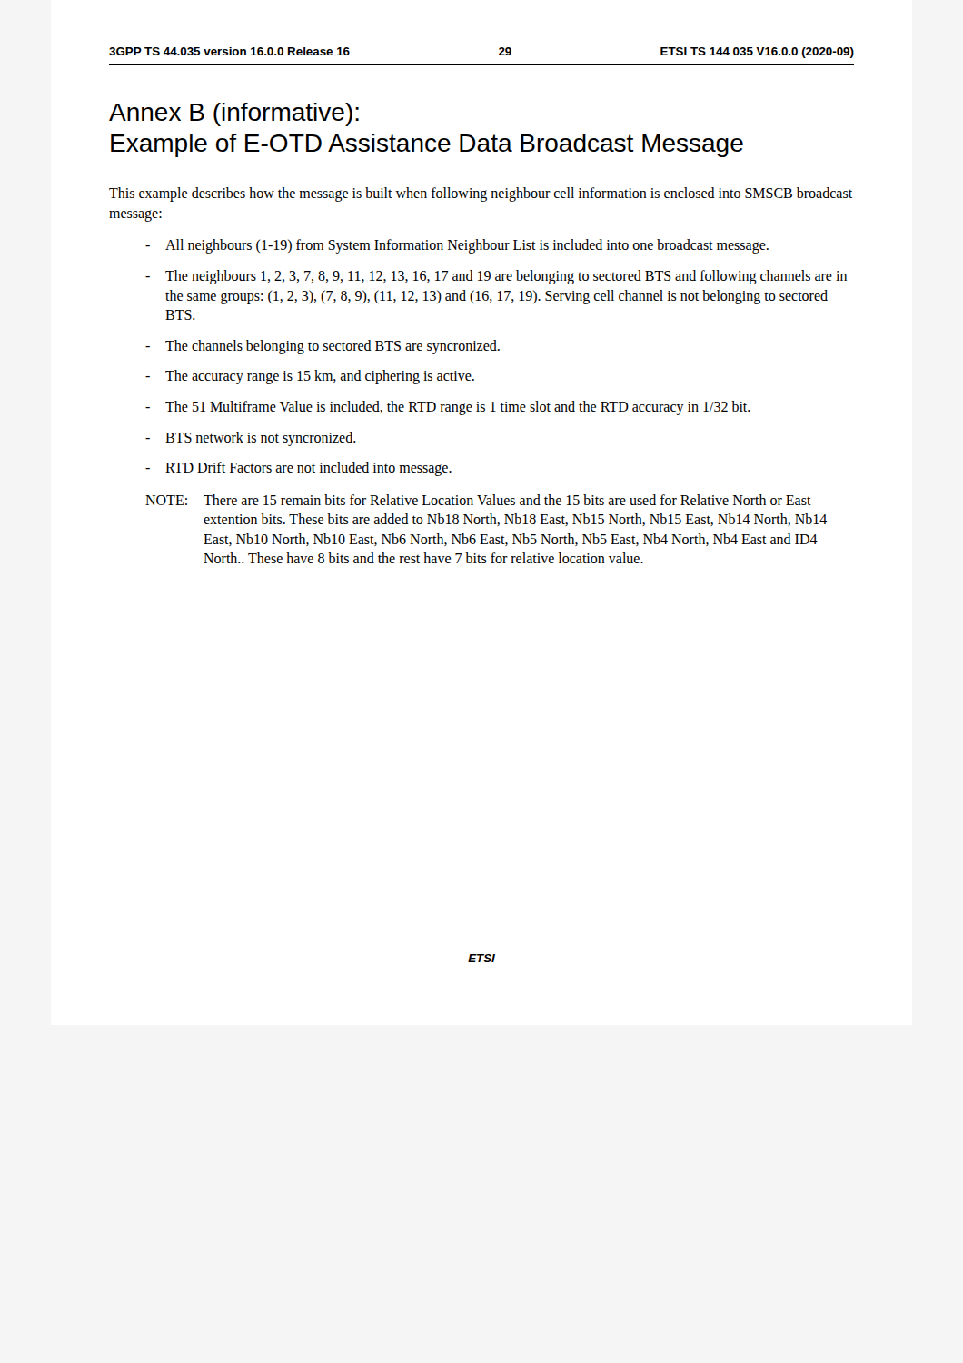3GPP TS 44.035 version 16.0.0 Release 16
29
ETSI TS 144 035 V16.0.0 (2020-09)
Annex B (informative):Example of E-OTD Assistance Data Broadcast Message
This example describes how the message is built when following neighbour cell information is enclosed into SMSCB broadcast message:
All neighbours (1-19) from System Information Neighbour List is included into one broadcast message.
The neighbours 1, 2, 3, 7, 8, 9, 11, 12, 13, 16, 17 and 19 are belonging to sectored BTS and following channels are in the same groups: (1, 2, 3), (7, 8, 9), (11, 12, 13) and (16, 17, 19). Serving cell channel is not belonging to sectored BTS.
The channels belonging to sectored BTS are syncronized.
The accuracy range is 15 km, and ciphering is active.
The 51 Multiframe Value is included, the RTD range is 1 time slot and the RTD accuracy in 1/32 bit.
BTS network is not syncronized.
RTD Drift Factors are not included into message.
NOTE:
There are 15 remain bits for Relative Location Values and the 15 bits are used for Relative North or East extention bits. These bits are added to Nb18 North, Nb18 East, Nb15 North, Nb15 East, Nb14 North, Nb14 East, Nb10 North, Nb10 East, Nb6 North, Nb6 East, Nb5 North, Nb5 East, Nb4 North, Nb4 East and ID4 North.. These have 8 bits and the rest have 7 bits for relative location value.
ETSI